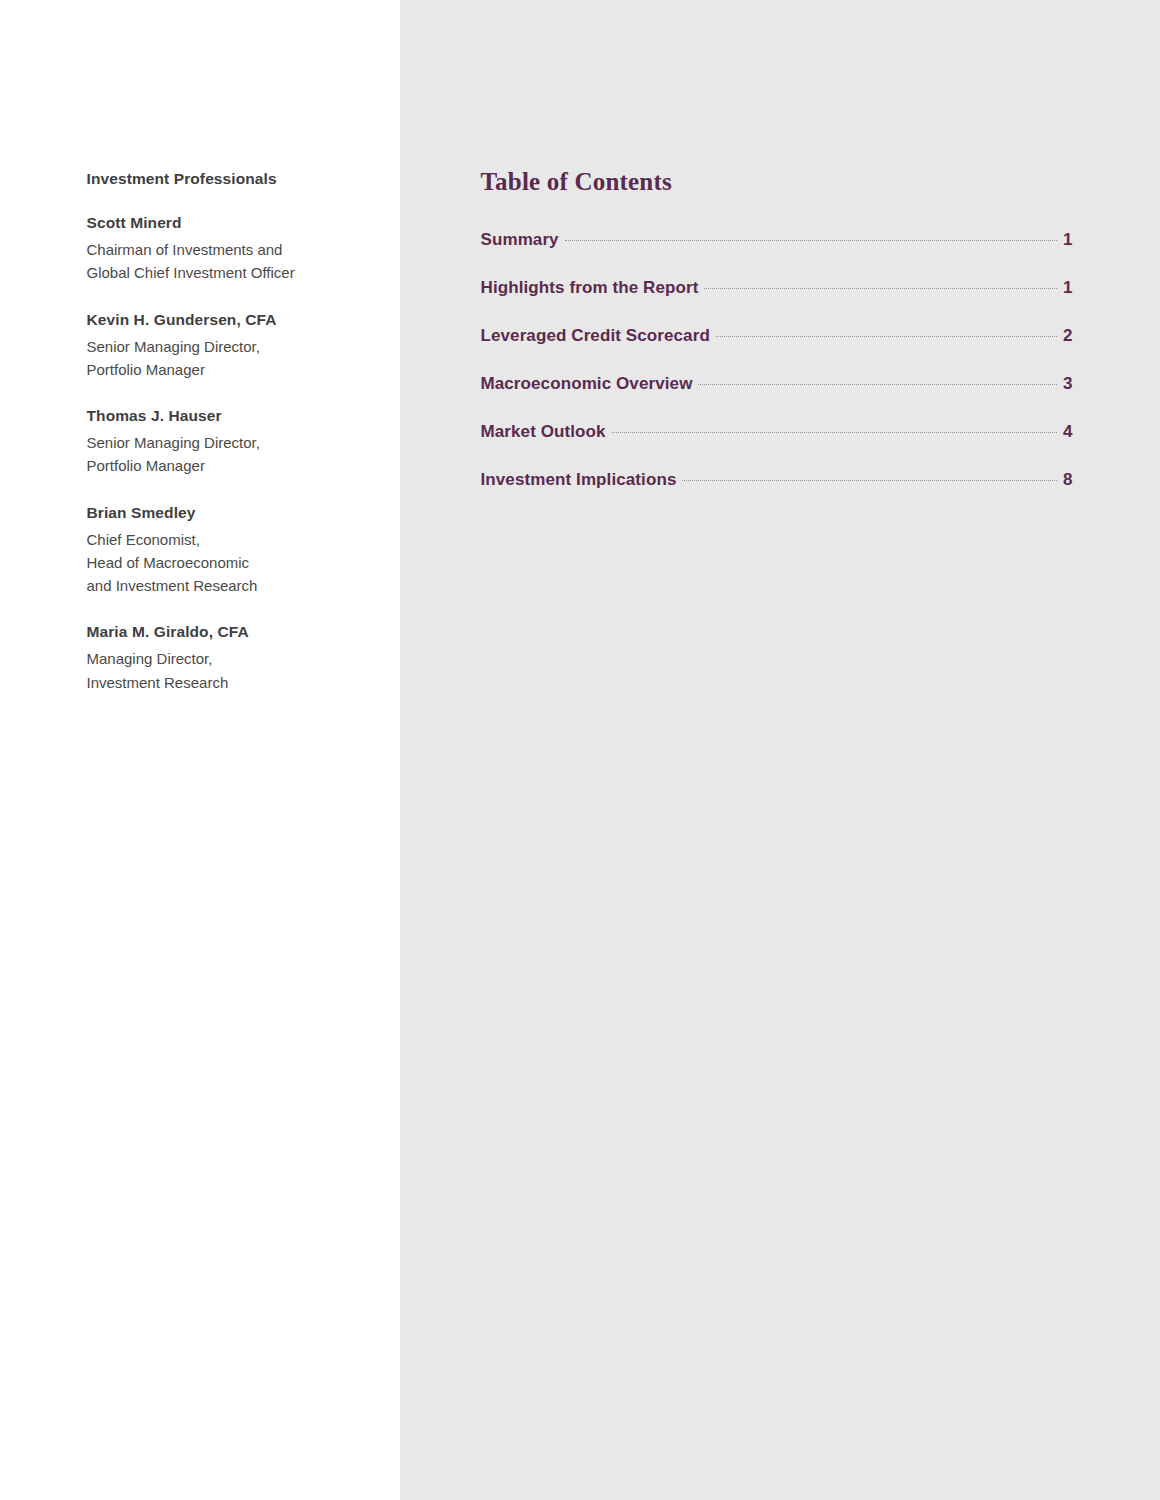Investment Professionals
Scott Minerd
Chairman of Investments and
Global Chief Investment Officer
Kevin H. Gundersen, CFA
Senior Managing Director,
Portfolio Manager
Thomas J. Hauser
Senior Managing Director,
Portfolio Manager
Brian Smedley
Chief Economist,
Head of Macroeconomic
and Investment Research
Maria M. Giraldo, CFA
Managing Director,
Investment Research
Table of Contents
Summary 1
Highlights from the Report 1
Leveraged Credit Scorecard 2
Macroeconomic Overview 3
Market Outlook 4
Investment Implications 8